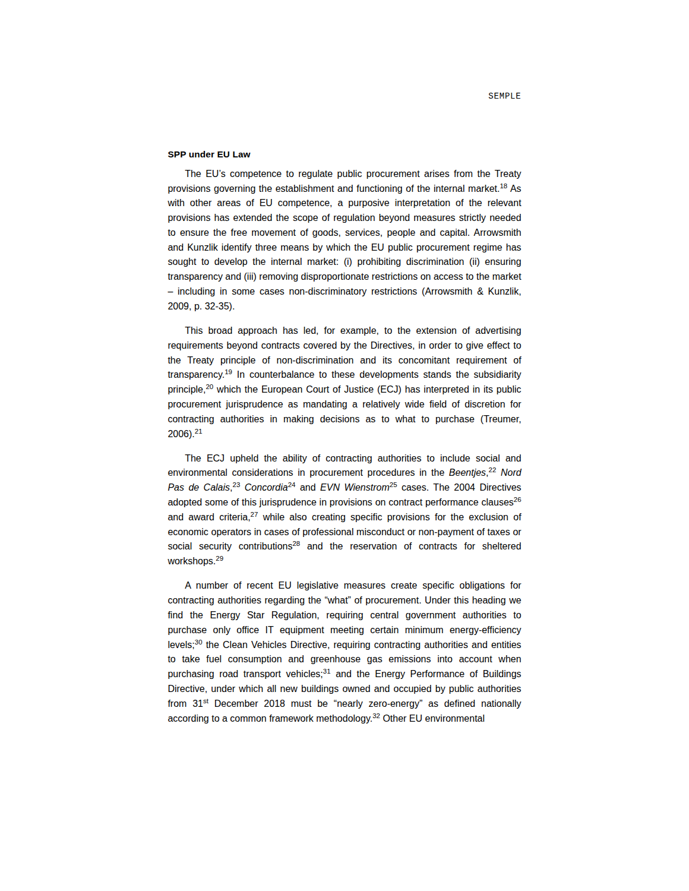SEMPLE
SPP under EU Law
The EU’s competence to regulate public procurement arises from the Treaty provisions governing the establishment and functioning of the internal market.18 As with other areas of EU competence, a purposive interpretation of the relevant provisions has extended the scope of regulation beyond measures strictly needed to ensure the free movement of goods, services, people and capital. Arrowsmith and Kunzlik identify three means by which the EU public procurement regime has sought to develop the internal market: (i) prohibiting discrimination (ii) ensuring transparency and (iii) removing disproportionate restrictions on access to the market – including in some cases non-discriminatory restrictions (Arrowsmith & Kunzlik, 2009, p. 32-35).
This broad approach has led, for example, to the extension of advertising requirements beyond contracts covered by the Directives, in order to give effect to the Treaty principle of non-discrimination and its concomitant requirement of transparency.19 In counterbalance to these developments stands the subsidiarity principle,20 which the European Court of Justice (ECJ) has interpreted in its public procurement jurisprudence as mandating a relatively wide field of discretion for contracting authorities in making decisions as to what to purchase (Treumer, 2006).21
The ECJ upheld the ability of contracting authorities to include social and environmental considerations in procurement procedures in the Beentjes,22 Nord Pas de Calais,23 Concordia24 and EVN Wienstrom25 cases. The 2004 Directives adopted some of this jurisprudence in provisions on contract performance clauses26 and award criteria,27 while also creating specific provisions for the exclusion of economic operators in cases of professional misconduct or non-payment of taxes or social security contributions28 and the reservation of contracts for sheltered workshops.29
A number of recent EU legislative measures create specific obligations for contracting authorities regarding the “what” of procurement. Under this heading we find the Energy Star Regulation, requiring central government authorities to purchase only office IT equipment meeting certain minimum energy-efficiency levels;30 the Clean Vehicles Directive, requiring contracting authorities and entities to take fuel consumption and greenhouse gas emissions into account when purchasing road transport vehicles;31 and the Energy Performance of Buildings Directive, under which all new buildings owned and occupied by public authorities from 31st December 2018 must be “nearly zero-energy” as defined nationally according to a common framework methodology.32 Other EU environmental